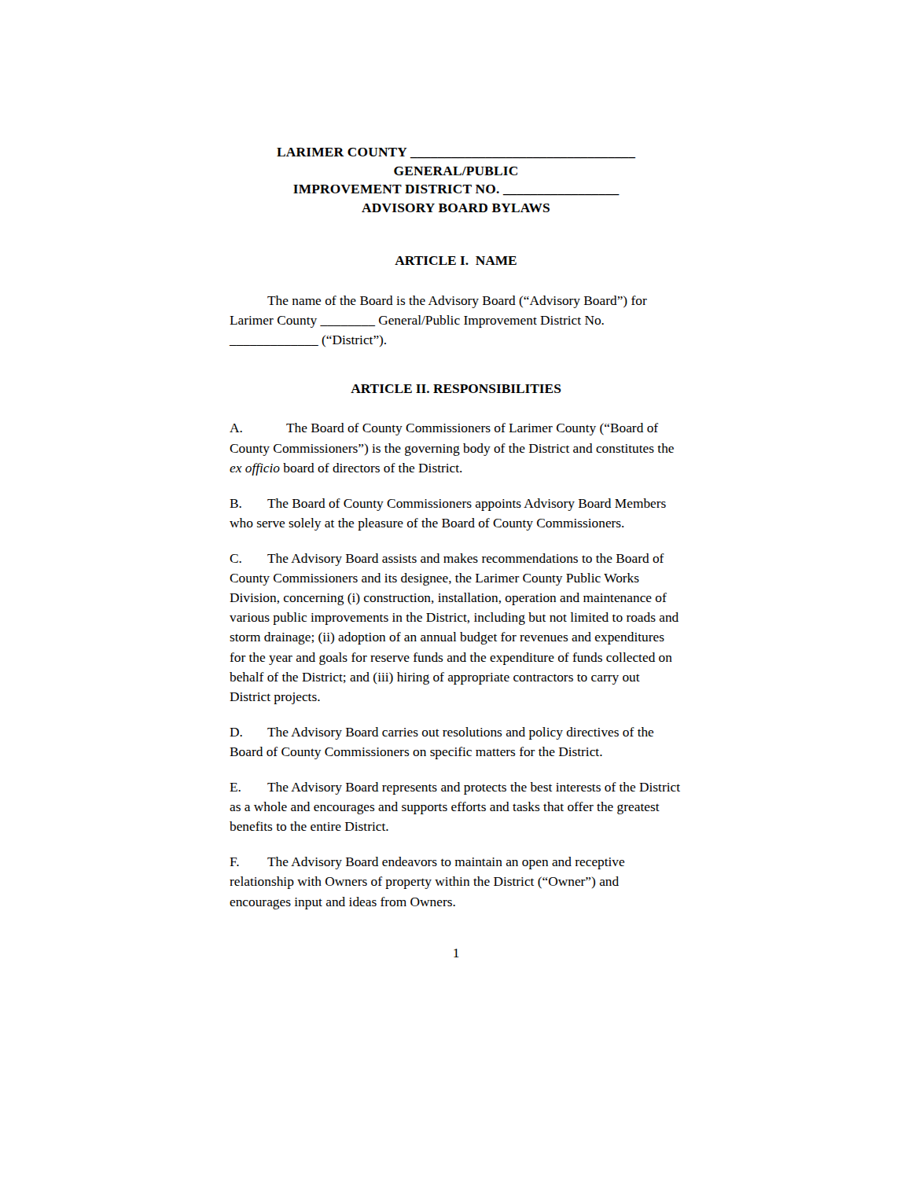LARIMER COUNTY _________________________________ GENERAL/PUBLIC IMPROVEMENT DISTRICT NO. _________________ ADVISORY BOARD BYLAWS
ARTICLE I. NAME
The name of the Board is the Advisory Board (“Advisory Board”) for Larimer County ________ General/Public Improvement District No. _____________ (“District”).
ARTICLE II. RESPONSIBILITIES
A. The Board of County Commissioners of Larimer County (“Board of County Commissioners”) is the governing body of the District and constitutes the ex officio board of directors of the District.
B. The Board of County Commissioners appoints Advisory Board Members who serve solely at the pleasure of the Board of County Commissioners.
C. The Advisory Board assists and makes recommendations to the Board of County Commissioners and its designee, the Larimer County Public Works Division, concerning (i) construction, installation, operation and maintenance of various public improvements in the District, including but not limited to roads and storm drainage; (ii) adoption of an annual budget for revenues and expenditures for the year and goals for reserve funds and the expenditure of funds collected on behalf of the District; and (iii) hiring of appropriate contractors to carry out District projects.
D. The Advisory Board carries out resolutions and policy directives of the Board of County Commissioners on specific matters for the District.
E. The Advisory Board represents and protects the best interests of the District as a whole and encourages and supports efforts and tasks that offer the greatest benefits to the entire District.
F. The Advisory Board endeavors to maintain an open and receptive relationship with Owners of property within the District (“Owner”) and encourages input and ideas from Owners.
1